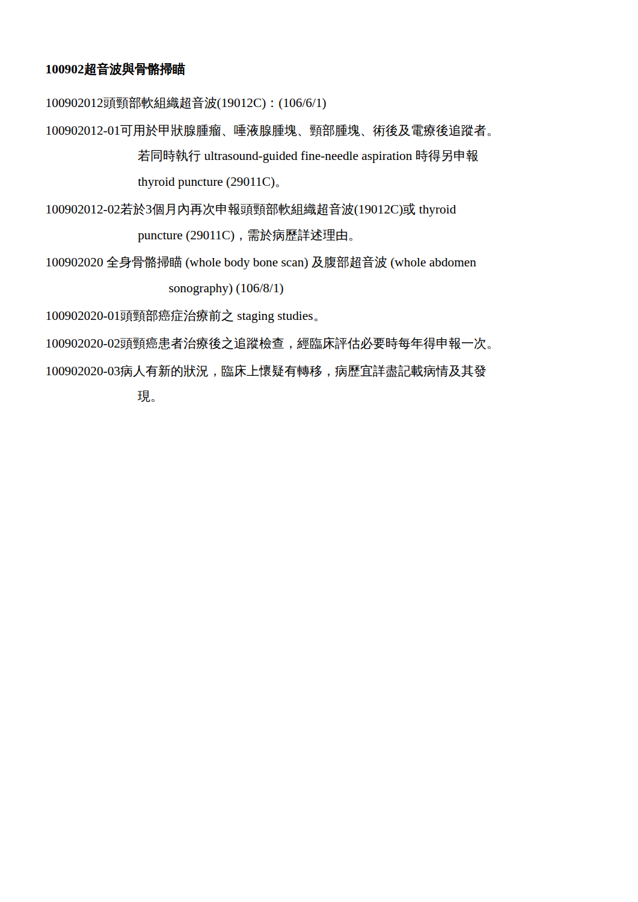100902超音波與骨骼掃瞄
100902012頭頸部軟組織超音波(19012C)：(106/6/1)
100902012-01可用於甲狀腺腫瘤、唾液腺腫塊、頸部腫塊、術後及電療後追蹤者。若同時執行 ultrasound-guided fine-needle aspiration 時得另申報 thyroid puncture (29011C)。
100902012-02若於3個月內再次申報頭頸部軟組織超音波(19012C)或 thyroid puncture (29011C)，需於病歷詳述理由。
100902020 全身骨骼掃瞄 (whole body bone scan) 及腹部超音波 (whole abdomen sonography) (106/8/1)
100902020-01頭頸部癌症治療前之 staging studies。
100902020-02頭頸癌患者治療後之追蹤檢查，經臨床評估必要時每年得申報一次。
100902020-03病人有新的狀況，臨床上懷疑有轉移，病歷宜詳盡記載病情及其發現。